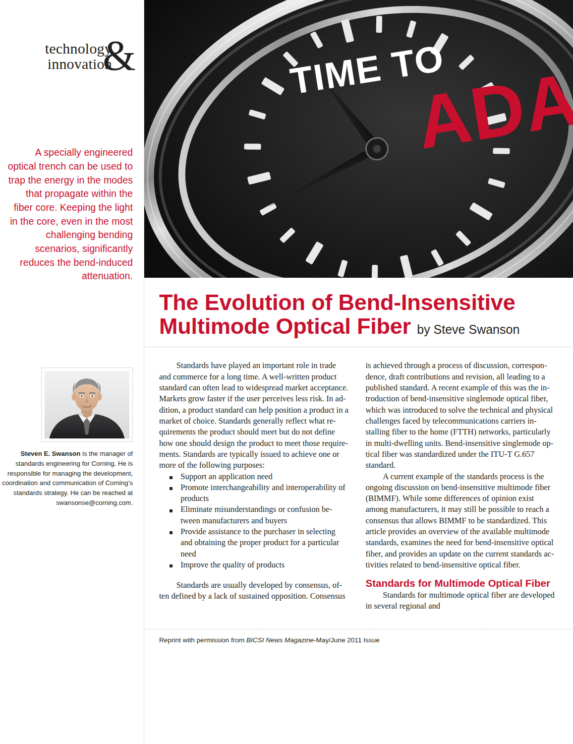technology innovation &
A specially engineered optical trench can be used to trap the energy in the modes that propagate within the fiber core. Keeping the light in the core, even in the most challenging bending scenarios, significantly reduces the bend-induced attenuation.
Steven E. Swanson is the manager of standards engineering for Corning. He is responsible for managing the development, coordination and communication of Corning’s standards strategy. He can be reached at swansonse@corning.com.
TIME TO ADAPT
The Evolution of Bend-Insensitive
Multimode Optical Fiber by Steve Swanson
Standards have played an important role in trade and commerce for a long time. A well-written product standard can often lead to widespread market acceptance. Markets grow faster if the user perceives less risk. In addition, a product standard can help position a product in a market of choice. Standards generally reflect what requirements the product should meet but do not define how one should design the product to meet those requirements. Standards are typically issued to achieve one or more of the following purposes:
Support an application need
Promote interchangeability and interoperability of products
Eliminate misunderstandings or confusion between manufacturers and buyers
Provide assistance to the purchaser in selecting and obtaining the proper product for a particular need
Improve the quality of products
Standards are usually developed by consensus, often defined by a lack of sustained opposition. Consensus is achieved through a process of discussion, correspondence, draft contributions and revision, all leading to a published standard. A recent example of this was the introduction of bend-insensitive singlemode optical fiber, which was introduced to solve the technical and physical challenges faced by telecommunications carriers installing fiber to the home (FTTH) networks, particularly in multi-dwelling units. Bend-insensitive singlemode optical fiber was standardized under the ITU-T G.657 standard.
A current example of the standards process is the ongoing discussion on bend-insensitive multimode fiber (BIMMF). While some differences of opinion exist among manufacturers, it may still be possible to reach a consensus that allows BIMMF to be standardized. This article provides an overview of the available multimode standards, examines the need for bend-insensitive optical fiber, and provides an update on the current standards activities related to bend-insensitive optical fiber.
Standards for Multimode Optical Fiber
Standards for multimode optical fiber are developed in several regional and
Reprint with permission from BICSI News Magazine-May/June 2011 Issue